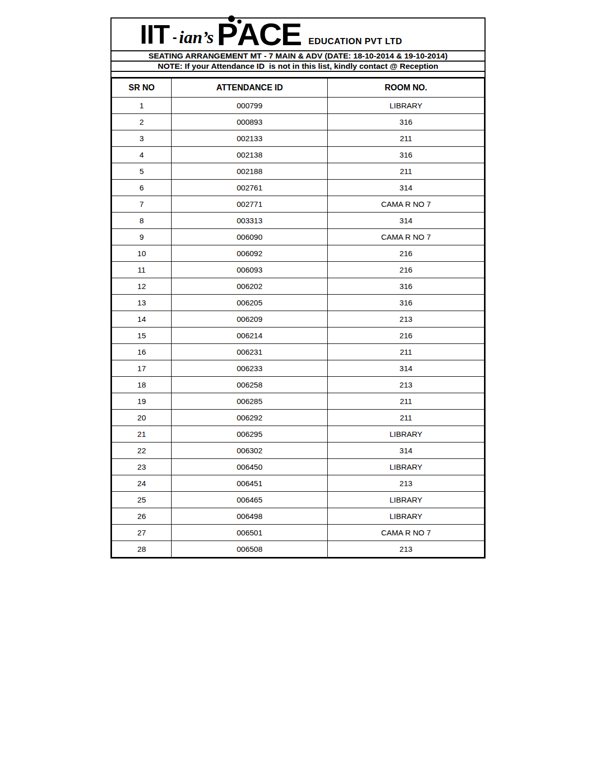| IIT - ian’s P ACE EDUCATION PVT LTD |
| SEATING ARRANGEMENT MT - 7 MAIN & ADV (DATE: 18-10-2014 & 19-10-2014) |
| NOTE: If your Attendance ID is not in this list, kindly contact @ Reception |
| / SR NO / ATTENDANCE ID / ROOM NO. / / --- / --- / --- / / 1 / 000799 / LIBRARY / / 2 / 000893 / 316 / / 3 / 002133 / 211 / / 4 / 002138 / 316 / / 5 / 002188 / 211 / / 6 / 002761 / 314 / / 7 / 002771 / CAMA R NO 7 / / 8 / 003313 / 314 / / 9 / 006090 / CAMA R NO 7 / / 10 / 006092 / 216 / / 11 / 006093 / 216 / / 12 / 006202 / 316 / / 13 / 006205 / 316 / / 14 / 006209 / 213 / / 15 / 006214 / 216 / / 16 / 006231 / 211 / / 17 / 006233 / 314 / / 18 / 006258 / 213 / / 19 / 006285 / 211 / / 20 / 006292 / 211 / / 21 / 006295 / LIBRARY / / 22 / 006302 / 314 / / 23 / 006450 / LIBRARY / / 24 / 006451 / 213 / / 25 / 006465 / LIBRARY / / 26 / 006498 / LIBRARY / / 27 / 006501 / CAMA R NO 7 / / 28 / 006508 / 213 / |